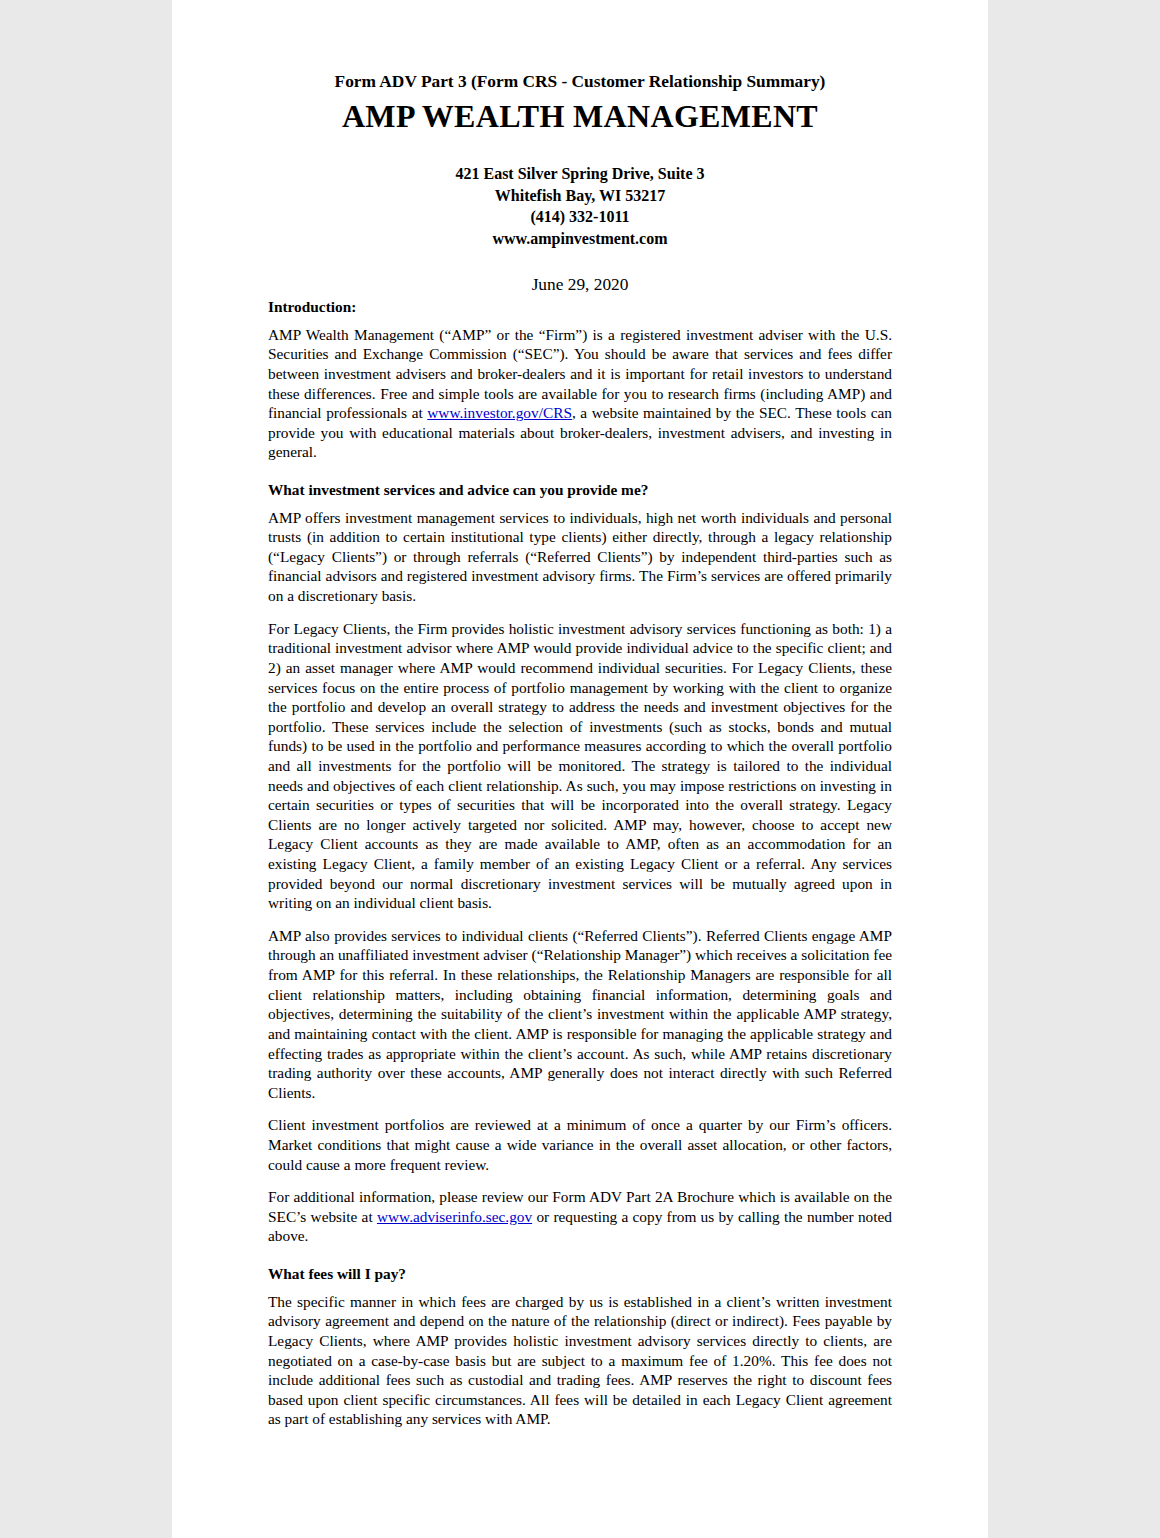Form ADV Part 3 (Form CRS - Customer Relationship Summary)
AMP WEALTH MANAGEMENT
421 East Silver Spring Drive, Suite 3
Whitefish Bay, WI 53217
(414) 332-1011
www.ampinvestment.com
June 29, 2020
Introduction:
AMP Wealth Management (“AMP” or the “Firm”) is a registered investment adviser with the U.S. Securities and Exchange Commission (“SEC”). You should be aware that services and fees differ between investment advisers and broker-dealers and it is important for retail investors to understand these differences. Free and simple tools are available for you to research firms (including AMP) and financial professionals at www.investor.gov/CRS, a website maintained by the SEC. These tools can provide you with educational materials about broker-dealers, investment advisers, and investing in general.
What investment services and advice can you provide me?
AMP offers investment management services to individuals, high net worth individuals and personal trusts (in addition to certain institutional type clients) either directly, through a legacy relationship (“Legacy Clients”) or through referrals (“Referred Clients”) by independent third-parties such as financial advisors and registered investment advisory firms. The Firm’s services are offered primarily on a discretionary basis.
For Legacy Clients, the Firm provides holistic investment advisory services functioning as both: 1) a traditional investment advisor where AMP would provide individual advice to the specific client; and 2) an asset manager where AMP would recommend individual securities. For Legacy Clients, these services focus on the entire process of portfolio management by working with the client to organize the portfolio and develop an overall strategy to address the needs and investment objectives for the portfolio. These services include the selection of investments (such as stocks, bonds and mutual funds) to be used in the portfolio and performance measures according to which the overall portfolio and all investments for the portfolio will be monitored. The strategy is tailored to the individual needs and objectives of each client relationship. As such, you may impose restrictions on investing in certain securities or types of securities that will be incorporated into the overall strategy. Legacy Clients are no longer actively targeted nor solicited. AMP may, however, choose to accept new Legacy Client accounts as they are made available to AMP, often as an accommodation for an existing Legacy Client, a family member of an existing Legacy Client or a referral. Any services provided beyond our normal discretionary investment services will be mutually agreed upon in writing on an individual client basis.
AMP also provides services to individual clients (“Referred Clients”). Referred Clients engage AMP through an unaffiliated investment adviser (“Relationship Manager”) which receives a solicitation fee from AMP for this referral. In these relationships, the Relationship Managers are responsible for all client relationship matters, including obtaining financial information, determining goals and objectives, determining the suitability of the client’s investment within the applicable AMP strategy, and maintaining contact with the client. AMP is responsible for managing the applicable strategy and effecting trades as appropriate within the client’s account. As such, while AMP retains discretionary trading authority over these accounts, AMP generally does not interact directly with such Referred Clients.
Client investment portfolios are reviewed at a minimum of once a quarter by our Firm’s officers. Market conditions that might cause a wide variance in the overall asset allocation, or other factors, could cause a more frequent review.
For additional information, please review our Form ADV Part 2A Brochure which is available on the SEC’s website at www.adviserinfo.sec.gov or requesting a copy from us by calling the number noted above.
What fees will I pay?
The specific manner in which fees are charged by us is established in a client’s written investment advisory agreement and depend on the nature of the relationship (direct or indirect). Fees payable by Legacy Clients, where AMP provides holistic investment advisory services directly to clients, are negotiated on a case-by-case basis but are subject to a maximum fee of 1.20%. This fee does not include additional fees such as custodial and trading fees. AMP reserves the right to discount fees based upon client specific circumstances. All fees will be detailed in each Legacy Client agreement as part of establishing any services with AMP.